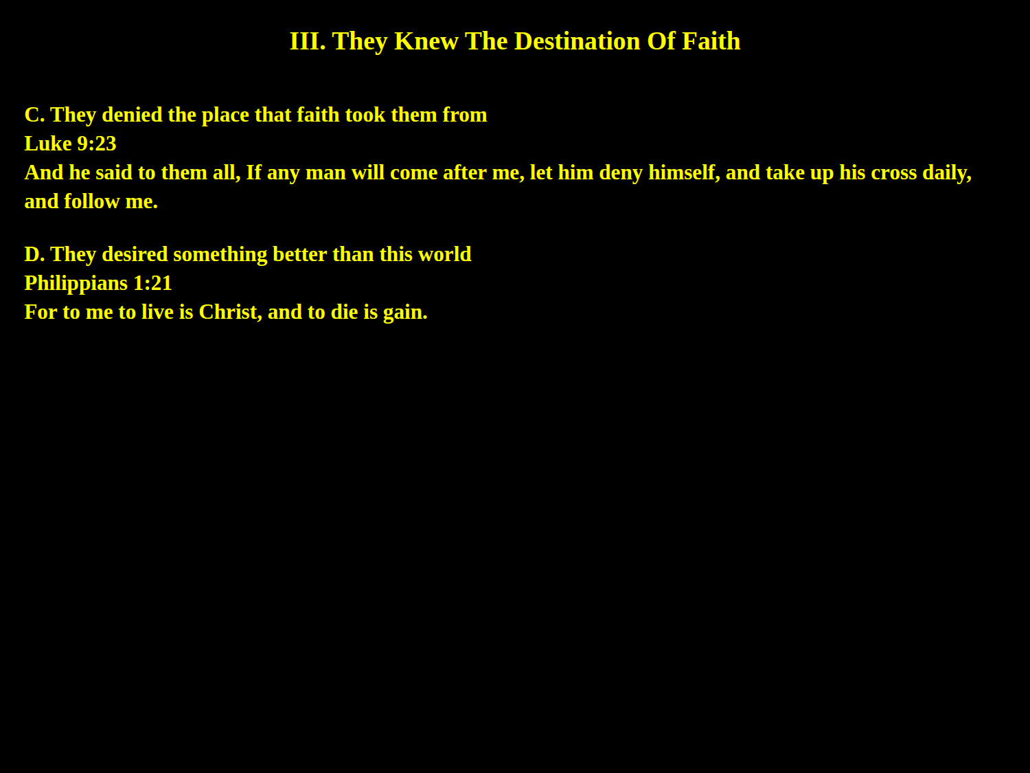III. They Knew The Destination Of Faith
C. They denied the place that faith took them from
Luke 9:23
And he said to them all, If any man will come after me, let him deny himself, and take up his cross daily, and follow me.
D. They desired something better than this world
Philippians 1:21
For to me to live is Christ, and to die is gain.